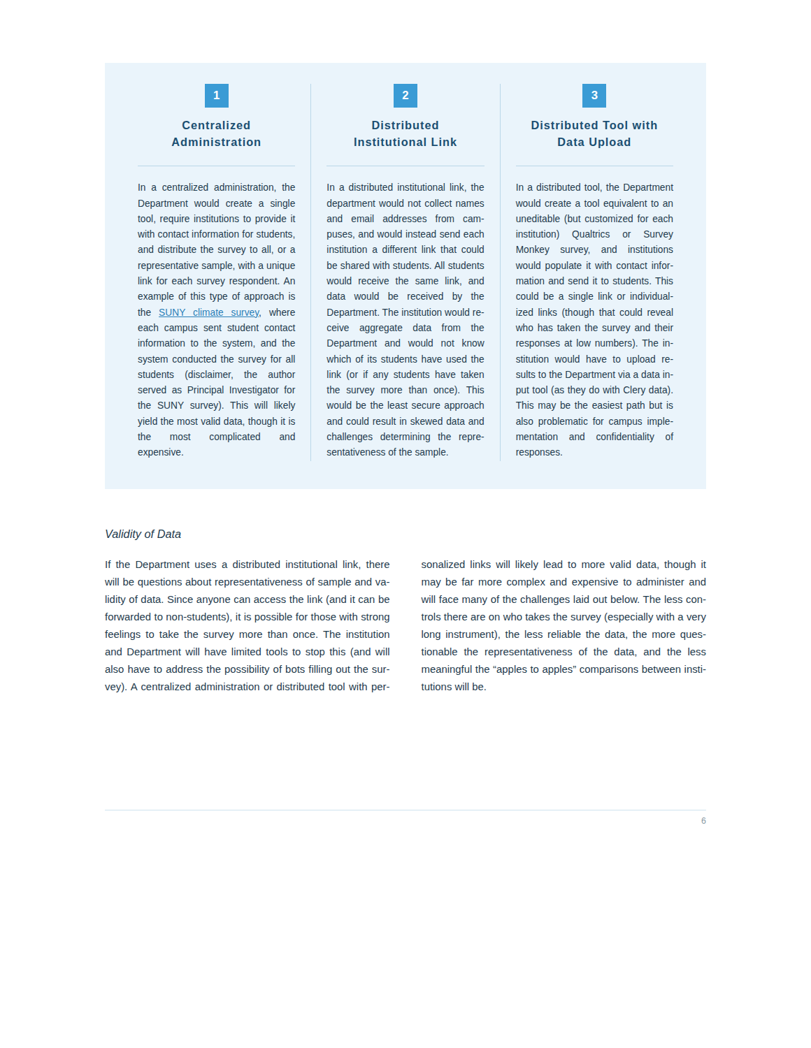1
Centralized
Administration
In a centralized administration, the Department would create a single tool, require institutions to provide it with contact information for students, and distribute the survey to all, or a representative sample, with a unique link for each survey respondent. An example of this type of approach is the SUNY climate survey, where each campus sent student contact information to the system, and the system conducted the survey for all students (disclaimer, the author served as Principal Investigator for the SUNY survey). This will likely yield the most valid data, though it is the most complicated and expensive.
2
Distributed
Institutional Link
In a distributed institutional link, the department would not collect names and email addresses from campuses, and would instead send each institution a different link that could be shared with students. All students would receive the same link, and data would be received by the Department. The institution would receive aggregate data from the Department and would not know which of its students have used the link (or if any students have taken the survey more than once). This would be the least secure approach and could result in skewed data and challenges determining the representativeness of the sample.
3
Distributed Tool with
Data Upload
In a distributed tool, the Department would create a tool equivalent to an uneditable (but customized for each institution) Qualtrics or Survey Monkey survey, and institutions would populate it with contact information and send it to students. This could be a single link or individualized links (though that could reveal who has taken the survey and their responses at low numbers). The institution would have to upload results to the Department via a data input tool (as they do with Clery data). This may be the easiest path but is also problematic for campus implementation and confidentiality of responses.
Validity of Data
If the Department uses a distributed institutional link, there will be questions about representativeness of sample and validity of data. Since anyone can access the link (and it can be forwarded to non-students), it is possible for those with strong feelings to take the survey more than once. The institution and Department will have limited tools to stop this (and will also have to address the possibility of bots filling out the survey). A centralized administration or distributed tool with personalized links will likely lead to more valid data, though it may be far more complex and expensive to administer and will face many of the challenges laid out below. The less controls there are on who takes the survey (especially with a very long instrument), the less reliable the data, the more questionable the representativeness of the data, and the less meaningful the “apples to apples” comparisons between institutions will be.
6